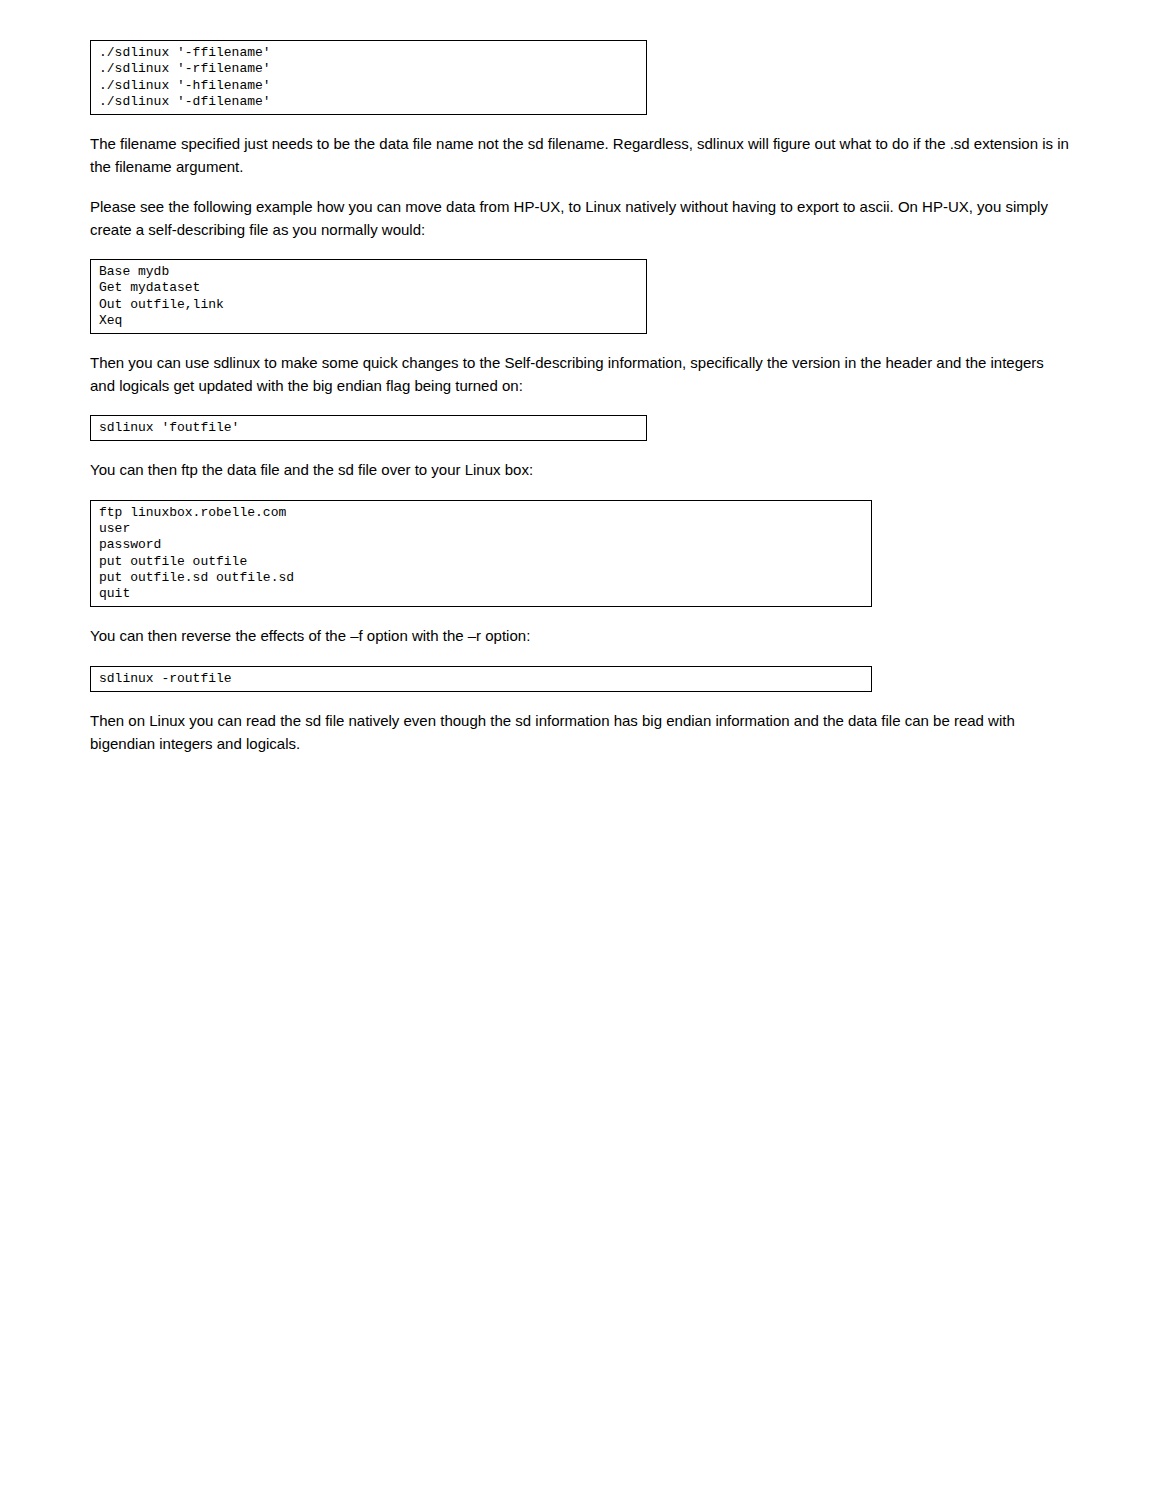./sdlinux '-ffilename'
./sdlinux '-rfilename'
./sdlinux '-hfilename'
./sdlinux '-dfilename'
The filename specified just needs to be the data file name not the sd filename. Regardless, sdlinux will figure out what to do if the .sd extension is in the filename argument.
Please see the following example how you can move data from HP-UX, to Linux natively without having to export to ascii. On HP-UX, you simply create a self-describing file as you normally would:
Base mydb
Get mydataset
Out outfile,link
Xeq
Then you can use sdlinux to make some quick changes to the Self-describing information, specifically the version in the header and the integers and logicals get updated with the big endian flag being turned on:
sdlinux 'foutfile'
You can then ftp the data file and the sd file over to your Linux box:
ftp linuxbox.robelle.com
user
password
put outfile outfile
put outfile.sd outfile.sd
quit
You can then reverse the effects of the –f option with the –r option:
sdlinux -routfile
Then on Linux you can read the sd file natively even though the sd information has big endian information and the data file can be read with bigendian integers and logicals.